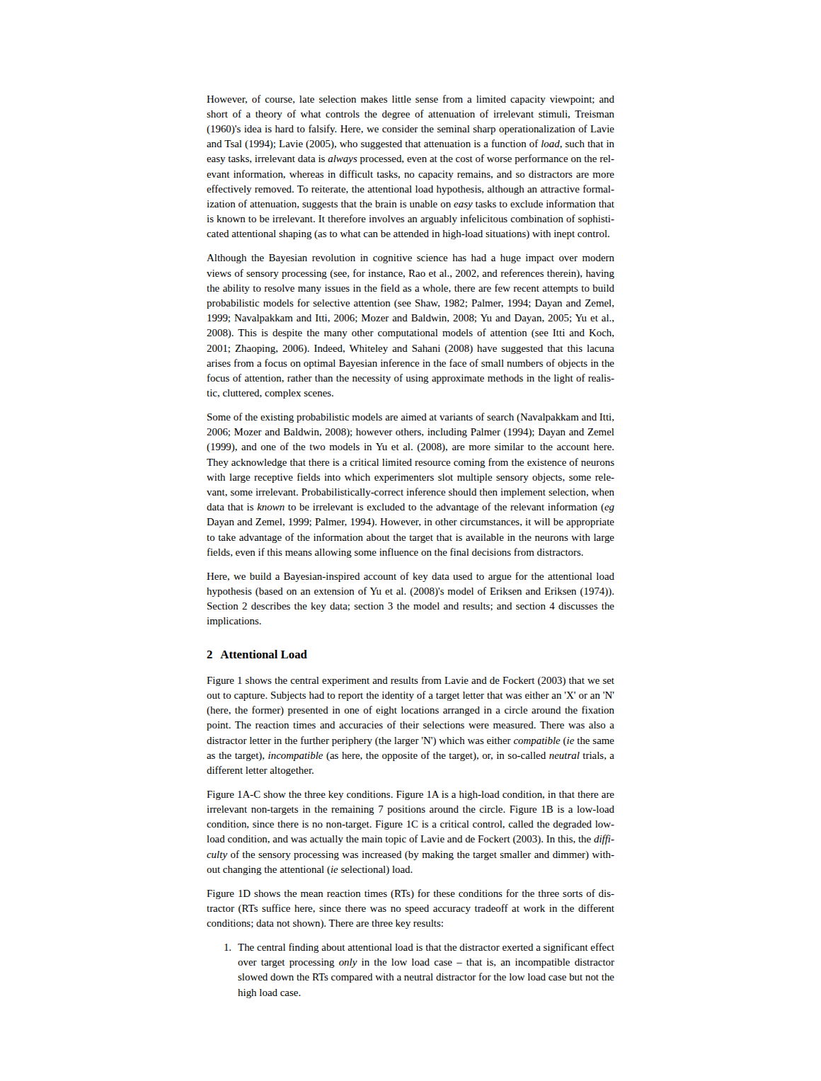However, of course, late selection makes little sense from a limited capacity viewpoint; and short of a theory of what controls the degree of attenuation of irrelevant stimuli, Treisman (1960)'s idea is hard to falsify. Here, we consider the seminal sharp operationalization of Lavie and Tsal (1994); Lavie (2005), who suggested that attenuation is a function of load, such that in easy tasks, irrelevant data is always processed, even at the cost of worse performance on the relevant information, whereas in difficult tasks, no capacity remains, and so distractors are more effectively removed. To reiterate, the attentional load hypothesis, although an attractive formalization of attenuation, suggests that the brain is unable on easy tasks to exclude information that is known to be irrelevant. It therefore involves an arguably infelicitous combination of sophisticated attentional shaping (as to what can be attended in high-load situations) with inept control.
Although the Bayesian revolution in cognitive science has had a huge impact over modern views of sensory processing (see, for instance, Rao et al., 2002, and references therein), having the ability to resolve many issues in the field as a whole, there are few recent attempts to build probabilistic models for selective attention (see Shaw, 1982; Palmer, 1994; Dayan and Zemel, 1999; Navalpakkam and Itti, 2006; Mozer and Baldwin, 2008; Yu and Dayan, 2005; Yu et al., 2008). This is despite the many other computational models of attention (see Itti and Koch, 2001; Zhaoping, 2006). Indeed, Whiteley and Sahani (2008) have suggested that this lacuna arises from a focus on optimal Bayesian inference in the face of small numbers of objects in the focus of attention, rather than the necessity of using approximate methods in the light of realistic, cluttered, complex scenes.
Some of the existing probabilistic models are aimed at variants of search (Navalpakkam and Itti, 2006; Mozer and Baldwin, 2008); however others, including Palmer (1994); Dayan and Zemel (1999), and one of the two models in Yu et al. (2008), are more similar to the account here. They acknowledge that there is a critical limited resource coming from the existence of neurons with large receptive fields into which experimenters slot multiple sensory objects, some relevant, some irrelevant. Probabilistically-correct inference should then implement selection, when data that is known to be irrelevant is excluded to the advantage of the relevant information (eg Dayan and Zemel, 1999; Palmer, 1994). However, in other circumstances, it will be appropriate to take advantage of the information about the target that is available in the neurons with large fields, even if this means allowing some influence on the final decisions from distractors.
Here, we build a Bayesian-inspired account of key data used to argue for the attentional load hypothesis (based on an extension of Yu et al. (2008)'s model of Eriksen and Eriksen (1974)). Section 2 describes the key data; section 3 the model and results; and section 4 discusses the implications.
2 Attentional Load
Figure 1 shows the central experiment and results from Lavie and de Fockert (2003) that we set out to capture. Subjects had to report the identity of a target letter that was either an 'X' or an 'N' (here, the former) presented in one of eight locations arranged in a circle around the fixation point. The reaction times and accuracies of their selections were measured. There was also a distractor letter in the further periphery (the larger 'N') which was either compatible (ie the same as the target), incompatible (as here, the opposite of the target), or, in so-called neutral trials, a different letter altogether.
Figure 1A-C show the three key conditions. Figure 1A is a high-load condition, in that there are irrelevant non-targets in the remaining 7 positions around the circle. Figure 1B is a low-load condition, since there is no non-target. Figure 1C is a critical control, called the degraded low-load condition, and was actually the main topic of Lavie and de Fockert (2003). In this, the difficulty of the sensory processing was increased (by making the target smaller and dimmer) without changing the attentional (ie selectional) load.
Figure 1D shows the mean reaction times (RTs) for these conditions for the three sorts of distractor (RTs suffice here, since there was no speed accuracy tradeoff at work in the different conditions; data not shown). There are three key results:
The central finding about attentional load is that the distractor exerted a significant effect over target processing only in the low load case – that is, an incompatible distractor slowed down the RTs compared with a neutral distractor for the low load case but not the high load case.